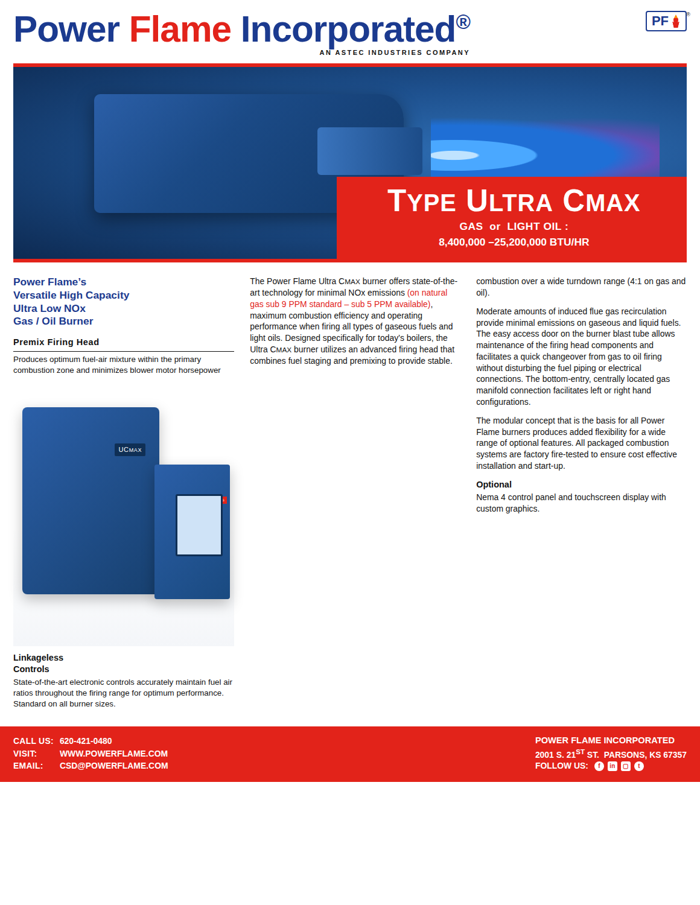Power Flame Incorporated®
AN ASTEC INDUSTRIES COMPANY
PF ®
TYPE ULTRA CMAX
GAS or LIGHT OIL :
8,400,000 –25,200,000 BTU/HR
Power Flame’s
Versatile High Capacity
Ultra Low NOx
Gas / Oil Burner
Premix Firing Head
Produces optimum fuel-air mixture within the primary combustion zone and minimizes blower motor horsepower
UCMAX
WARNING
Linkageless
Controls
State-of-the-art electronic controls accurately maintain fuel air ratios throughout the firing range for optimum performance. Standard on all burner sizes.
The Power Flame Ultra CMAX burner offers state-of-the-art technology for minimal NOx emissions (on natural gas sub 9 PPM standard – sub 5 PPM available), maximum combustion efficiency and operating performance when firing all types of gaseous fuels and light oils. Designed specifically for today’s boilers, the Ultra CMAX burner utilizes an advanced firing head that combines fuel staging and premixing to provide stable.
combustion over a wide turndown range (4:1 on gas and oil).
Moderate amounts of induced flue gas recirculation provide minimal emissions on gaseous and liquid fuels. The easy access door on the burner blast tube allows maintenance of the firing head components and facilitates a quick changeover from gas to oil firing without disturbing the fuel piping or electrical connections. The bottom-entry, centrally located gas manifold connection facilitates left or right hand configurations.
The modular concept that is the basis for all Power Flame burners produces added flexibility for a wide range of optional features. All packaged combustion systems are factory fire-tested to ensure cost effective installation and start-up.
Optional
Nema 4 control panel and touchscreen display with custom graphics.
| CALL US: | 620-421-0480 |
| VISIT: | WWW.POWERFLAME.COM |
| EMAIL: | CSD@POWERFLAME.COM |
POWER FLAME INCORPORATED
2001 S. 21ST ST. PARSONS, KS 67357
FOLLOW US: f in ▢ t